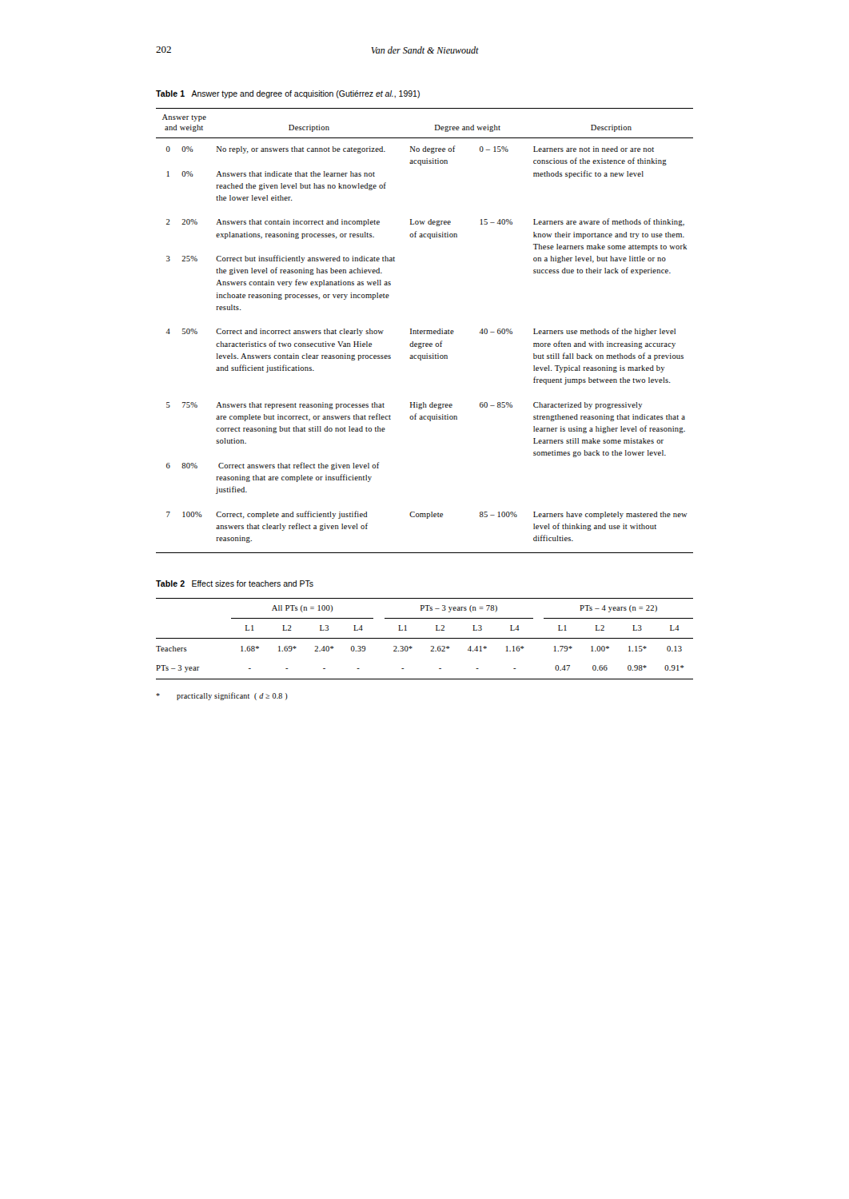202
Van der Sandt & Nieuwoudt
Table 1 Answer type and degree of acquisition (Gutiérrez et al., 1991)
| Answer type and weight | Description | Degree and weight | Description |
| --- | --- | --- | --- |
| 0 | 0% | No reply, or answers that cannot be categorized. | No degree of acquisition | 0 – 15% | Learners are not in need or are not conscious of the existence of thinking methods specific to a new level |
| 1 | 0% | Answers that indicate that the learner has not reached the given level but has no knowledge of the lower level either. |
| 2 | 20% | Answers that contain incorrect and incomplete explanations, reasoning processes, or results. | Low degree of acquisition | 15 – 40% | Learners are aware of methods of thinking, know their importance and try to use them. These learners make some attempts to work on a higher level, but have little or no success due to their lack of experience. |
| 3 | 25% | Correct but insufficiently answered to indicate that the given level of reasoning has been achieved. Answers contain very few explanations as well as inchoate reasoning processes, or very incomplete results. |
| 4 | 50% | Correct and incorrect answers that clearly show characteristics of two consecutive Van Hiele levels. Answers contain clear reasoning processes and sufficient justifications. | Intermediate degree of acquisition | 40 – 60% | Learners use methods of the higher level more often and with increasing accuracy but still fall back on methods of a previous level. Typical reasoning is marked by frequent jumps between the two levels. |
| 5 | 75% | Answers that represent reasoning processes that are complete but incorrect, or answers that reflect correct reasoning but that still do not lead to the solution. | High degree of acquisition | 60 – 85% | Characterized by progressively strengthened reasoning that indicates that a learner is using a higher level of reasoning. Learners still make some mistakes or sometimes go back to the lower level. |
| 6 | 80% | Correct answers that reflect the given level of reasoning that are complete or insufficiently justified. |
| 7 | 100% | Correct, complete and sufficiently justified answers that clearly reflect a given level of reasoning. | Complete | 85 – 100% | Learners have completely mastered the new level of thinking and use it without difficulties. |
Table 2 Effect sizes for teachers and PTs
| | All PTs (n = 100) | | PTs – 3 years (n = 78) | | PTs – 4 years (n = 22) |
| --- | --- | --- | --- | --- | --- |
| | L1 | L2 | L3 | L4 | | L1 | L2 | L3 | L4 | | L1 | L2 | L3 | L4 |
| Teachers | 1.68* | 1.69* | 2.40* | 0.39 | | 2.30* | 2.62* | 4.41* | 1.16* | | 1.79* | 1.00* | 1.15* | 0.13 |
| PTs – 3 year | - | - | - | - | | - | - | - | - | | 0.47 | 0.66 | 0.98* | 0.91* |
*practically significant ( d ≥ 0.8 )